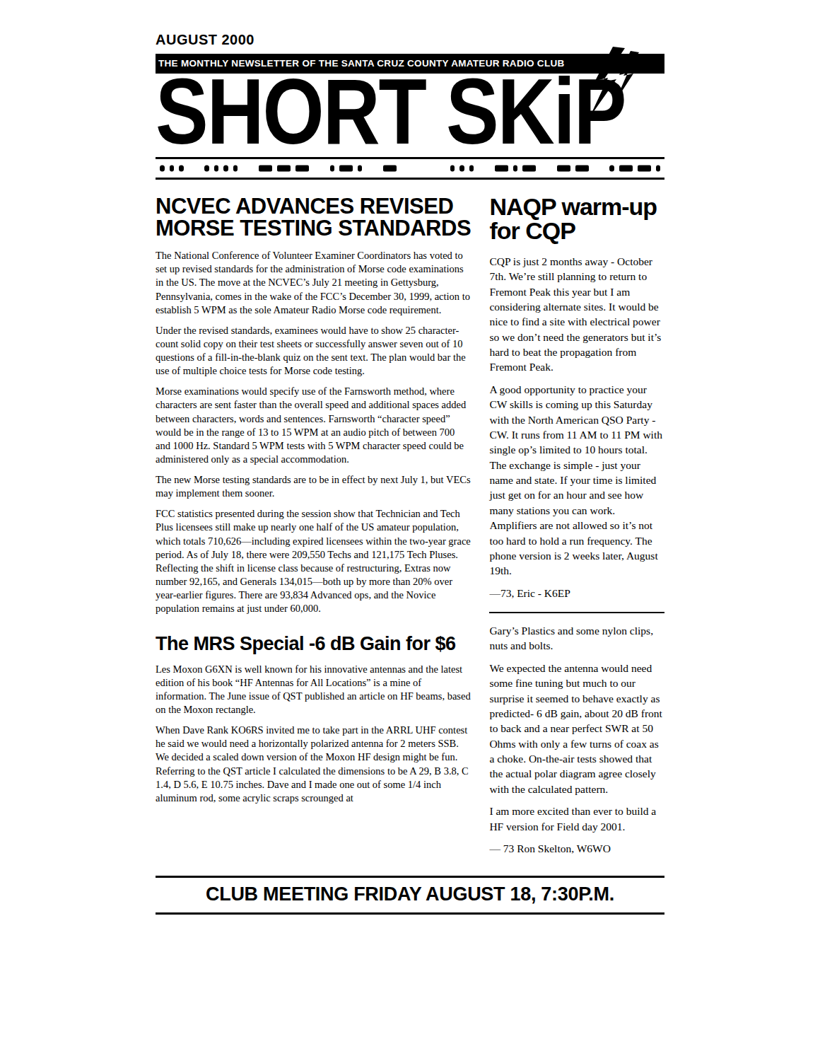AUGUST 2000
THE MONTHLY NEWSLETTER of the SANTA CRUZ COUNTY AMATEUR RADIO CLUB
SHORT SKi P
NCVEC ADVANCES REVISED MORSE TESTING STANDARDS
The National Conference of Volunteer Examiner Coordinators has voted to set up revised standards for the administration of Morse code examinations in the US. The move at the NCVEC’s July 21 meeting in Gettysburg, Pennsylvania, comes in the wake of the FCC’s December 30, 1999, action to establish 5 WPM as the sole Amateur Radio Morse code requirement.
Under the revised standards, examinees would have to show 25 character-count solid copy on their test sheets or successfully answer seven out of 10 questions of a fill-in-the-blank quiz on the sent text. The plan would bar the use of multiple choice tests for Morse code testing.
Morse examinations would specify use of the Farnsworth method, where characters are sent faster than the overall speed and additional spaces added between characters, words and sentences. Farnsworth “character speed” would be in the range of 13 to 15 WPM at an audio pitch of between 700 and 1000 Hz. Standard 5 WPM tests with 5 WPM character speed could be administered only as a special accommodation.
The new Morse testing standards are to be in effect by next July 1, but VECs may implement them sooner.
FCC statistics presented during the session show that Technician and Tech Plus licensees still make up nearly one half of the US amateur population, which totals 710,626—including expired licensees within the two-year grace period. As of July 18, there were 209,550 Techs and 121,175 Tech Pluses. Reflecting the shift in license class because of restructuring, Extras now number 92,165, and Generals 134,015—both up by more than 20% over year-earlier figures. There are 93,834 Advanced ops, and the Novice population remains at just under 60,000.
The MRS Special -6 dB Gain for $6
Les Moxon G6XN is well known for his innovative antennas and the latest edition of his book “HF Antennas for All Locations” is a mine of information. The June issue of QST published an article on HF beams, based on the Moxon rectangle.
When Dave Rank KO6RS invited me to take part in the ARRL UHF contest he said we would need a horizontally polarized antenna for 2 meters SSB. We decided a scaled down version of the Moxon HF design might be fun. Referring to the QST article I calculated the dimensions to be A 29, B 3.8, C 1.4, D 5.6, E 10.75 inches. Dave and I made one out of some 1/4 inch aluminum rod, some acrylic scraps scrounged at
NAQP warm-up for CQP
CQP is just 2 months away - October 7th. We’re still planning to return to Fremont Peak this year but I am considering alternate sites. It would be nice to find a site with electrical power so we don’t need the generators but it’s hard to beat the propagation from Fremont Peak.
A good opportunity to practice your CW skills is coming up this Saturday with the North American QSO Party - CW. It runs from 11 AM to 11 PM with single op’s limited to 10 hours total. The exchange is simple - just your name and state. If your time is limited just get on for an hour and see how many stations you can work. Amplifiers are not allowed so it’s not too hard to hold a run frequency. The phone version is 2 weeks later, August 19th.
—73, Eric - K6EP
Gary’s Plastics and some nylon clips, nuts and bolts.
We expected the antenna would need some fine tuning but much to our surprise it seemed to behave exactly as predicted- 6 dB gain, about 20 dB front to back and a near perfect SWR at 50 Ohms with only a few turns of coax as a choke. On-the-air tests showed that the actual polar diagram agree closely with the calculated pattern.
I am more excited than ever to build a HF version for Field day 2001.
— 73 Ron Skelton, W6WO
CLUB MEETING FRIDAY AUGUST 18, 7:30P.M.